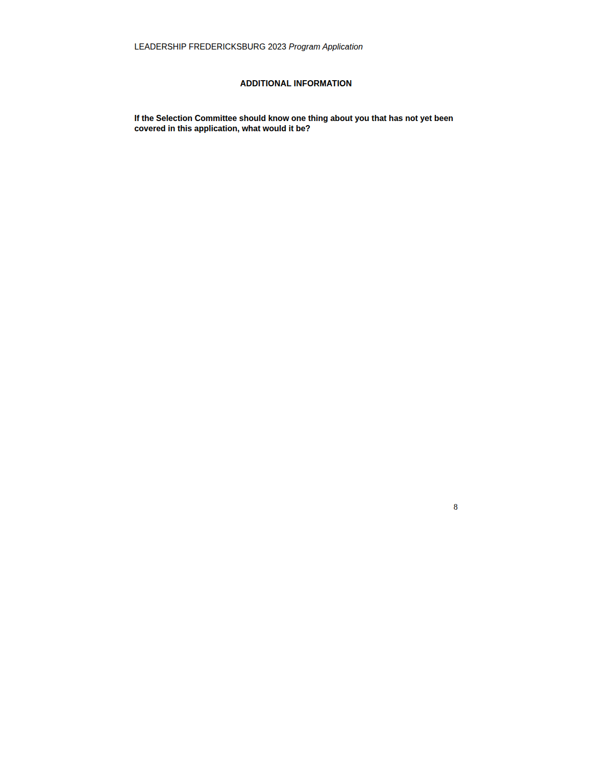LEADERSHIP FREDERICKSBURG 2023 Program Application
ADDITIONAL INFORMATION
If the Selection Committee should know one thing about you that has not yet been covered in this application, what would it be?
8